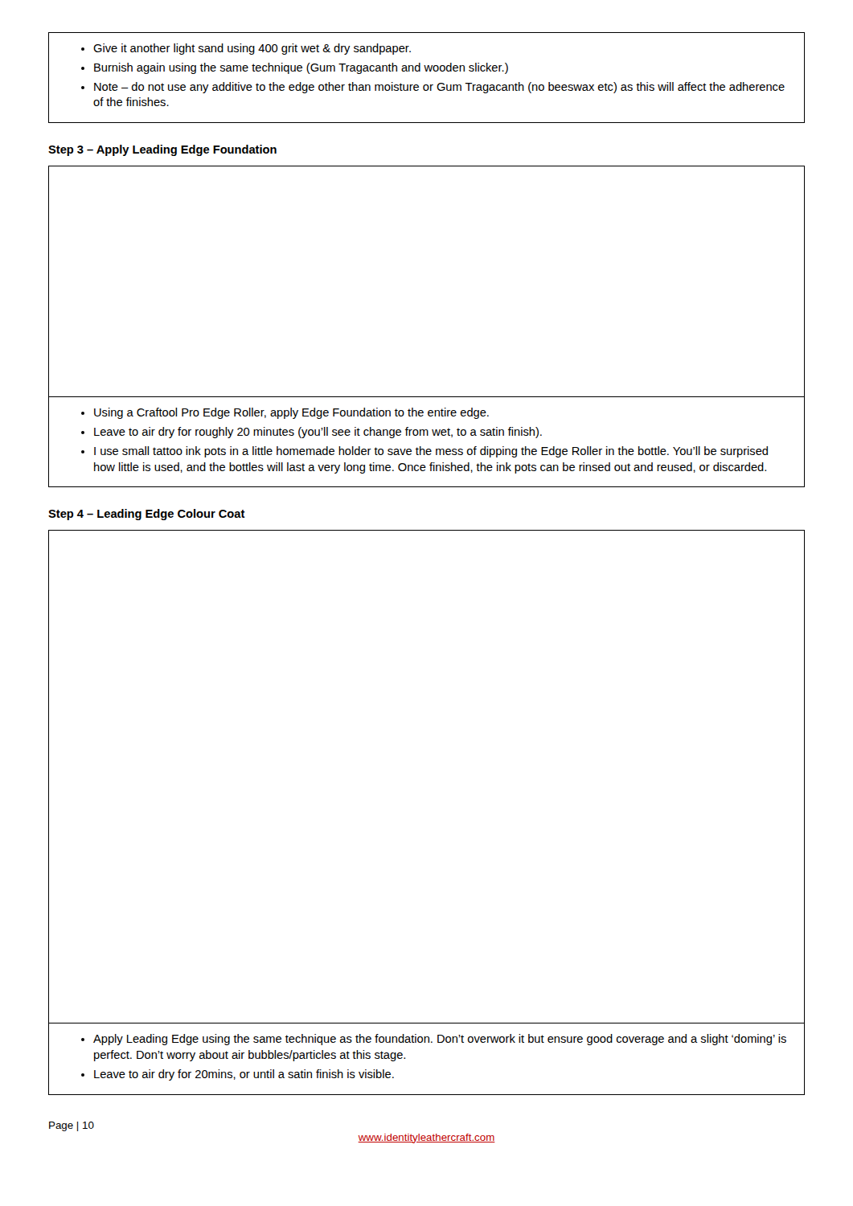Give it another light sand using 400 grit wet & dry sandpaper.
Burnish again using the same technique (Gum Tragacanth and wooden slicker.)
Note – do not use any additive to the edge other than moisture or Gum Tragacanth (no beeswax etc) as this will affect the adherence of the finishes.
Step 3 – Apply Leading Edge Foundation
Using a Craftool Pro Edge Roller, apply Edge Foundation to the entire edge.
Leave to air dry for roughly 20 minutes (you’ll see it change from wet, to a satin finish).
I use small tattoo ink pots in a little homemade holder to save the mess of dipping the Edge Roller in the bottle. You’ll be surprised how little is used, and the bottles will last a very long time. Once finished, the ink pots can be rinsed out and reused, or discarded.
Step 4 – Leading Edge Colour Coat
Apply Leading Edge using the same technique as the foundation. Don’t overwork it but ensure good coverage and a slight ‘doming’ is perfect. Don’t worry about air bubbles/particles at this stage.
Leave to air dry for 20mins, or until a satin finish is visible.
Page | 10
www.identityleathercraft.com